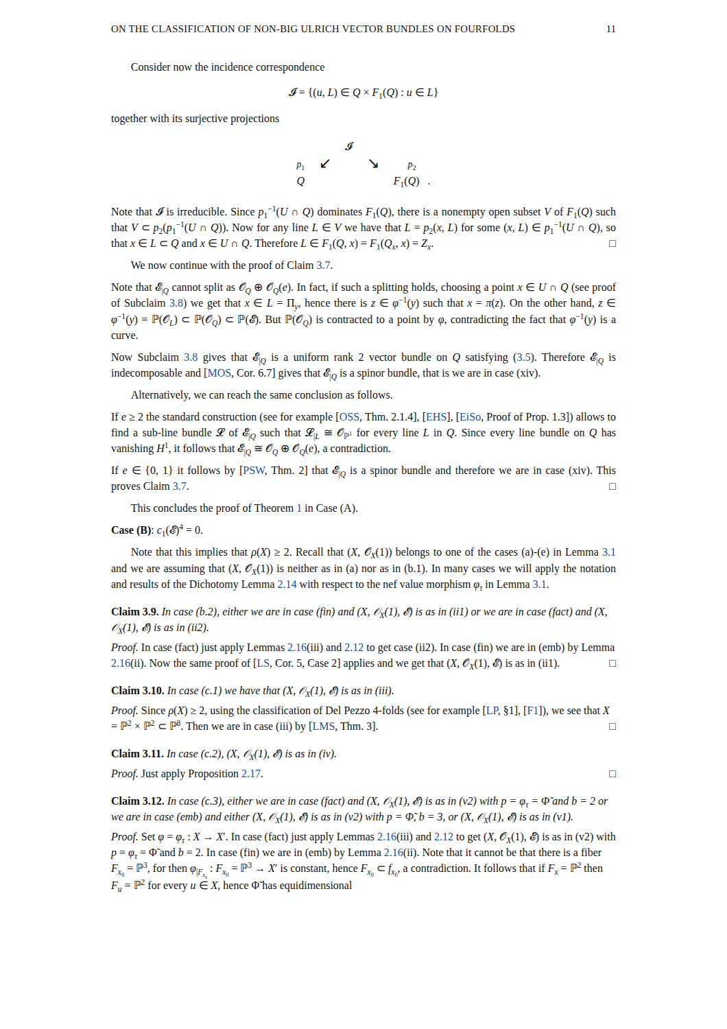ON THE CLASSIFICATION OF NON-BIG ULRICH VECTOR BUNDLES ON FOURFOLDS 11
Consider now the incidence correspondence
𝓘 = {(u, L) ∈ Q × F1(Q) : u ∈ L}
together with its surjective projections
| | | 𝓘 | | |
| p 1 | ↙ | | ↘ | p 2 |
| Q | | | | F 1 ( Q ) . |
Note that 𝓘 is irreducible. Since p1−1(U ∩ Q) dominates F1(Q), there is a nonempty open subset V of F1(Q) such that V ⊂ p2(p1−1(U ∩ Q)). Now for any line L ∈ V we have that L = p2(x, L) for some (x, L) ∈ p1−1(U ∩ Q), so that x ∈ L ⊂ Q and x ∈ U ∩ Q. Therefore L ∈ F1(Q, x) = F1(Qx, x) = Zx. □
We now continue with the proof of Claim 3.7.
Note that 𝓔|Q cannot split as 𝒪Q ⊕ 𝒪Q(e). In fact, if such a splitting holds, choosing a point x ∈ U ∩ Q (see proof of Subclaim 3.8) we get that x ∈ L = Πy, hence there is z ∈ φ−1(y) such that x = π(z). On the other hand, z ∈ φ−1(y) = ℙ(𝒪L) ⊂ ℙ(𝒪Q) ⊂ ℙ(𝓔). But ℙ(𝒪Q) is contracted to a point by φ, contradicting the fact that φ−1(y) is a curve.
Now Subclaim 3.8 gives that 𝓔|Q is a uniform rank 2 vector bundle on Q satisfying (3.5). Therefore 𝓔|Q is indecomposable and [MOS, Cor. 6.7] gives that 𝓔|Q is a spinor bundle, that is we are in case (xiv).
Alternatively, we can reach the same conclusion as follows.
If e ≥ 2 the standard construction (see for example [OSS, Thm. 2.1.4], [EHS], [EiSo, Proof of Prop. 1.3]) allows to find a sub-line bundle 𝓛 of 𝓔|Q such that 𝓛|L ≅ 𝒪ℙ1 for every line L in Q. Since every line bundle on Q has vanishing H1, it follows that 𝓔|Q ≅ 𝒪Q ⊕ 𝒪Q(e), a contradiction.
If e ∈ {0, 1} it follows by [PSW, Thm. 2] that 𝓔|Q is a spinor bundle and therefore we are in case (xiv). This proves Claim 3.7. □
This concludes the proof of Theorem 1 in Case (A).
Case (B): c1(𝓔)4 = 0.
Note that this implies that ρ(X) ≥ 2. Recall that (X, 𝒪X(1)) belongs to one of the cases (a)-(e) in Lemma 3.1 and we are assuming that (X, 𝒪X(1)) is neither as in (a) nor as in (b.1). In many cases we will apply the notation and results of the Dichotomy Lemma 2.14 with respect to the nef value morphism φτ in Lemma 3.1.
Claim 3.9. In case (b.2), either we are in case (fin) and (X, 𝒪X(1), 𝓔) is as in (ii1) or we are in case (fact) and (X, 𝒪X(1), 𝓔) is as in (ii2).
Proof. In case (fact) just apply Lemmas 2.16(iii) and 2.12 to get case (ii2). In case (fin) we are in (emb) by Lemma 2.16(ii). Now the same proof of [LS, Cor. 5, Case 2] applies and we get that (X, 𝒪X(1), 𝓔) is as in (ii1). □
Claim 3.10. In case (c.1) we have that (X, 𝒪X(1), 𝓔) is as in (iii).
Proof. Since ρ(X) ≥ 2, using the classification of Del Pezzo 4-folds (see for example [LP, §1], [F1]), we see that X = ℙ2 × ℙ2 ⊂ ℙ8. Then we are in case (iii) by [LMS, Thm. 3]. □
Claim 3.11. In case (c.2), (X, 𝒪X(1), 𝓔) is as in (iv).
Proof. Just apply Proposition 2.17. □
Claim 3.12. In case (c.3), either we are in case (fact) and (X, 𝒪X(1), 𝓔) is as in (v2) with p = φτ = Φ̃ and b = 2 or we are in case (emb) and either (X, 𝒪X(1), 𝓔) is as in (v2) with p = Φ̃, b = 3, or (X, 𝒪X(1), 𝓔) is as in (v1).
Proof. Set φ = φτ : X → X′. In case (fact) just apply Lemmas 2.16(iii) and 2.12 to get (X, 𝒪X(1), 𝓔) is as in (v2) with p = φτ = Φ̃ and b = 2. In case (fin) we are in (emb) by Lemma 2.16(ii). Note that it cannot be that there is a fiber Fx0 = ℙ3, for then φ|Fx0 : Fx0 = ℙ3 → X′ is constant, hence Fx0 ⊂ fx0, a contradiction. It follows that if Fx = ℙ2 then Fu = ℙ2 for every u ∈ X, hence Φ̃ has equidimensional